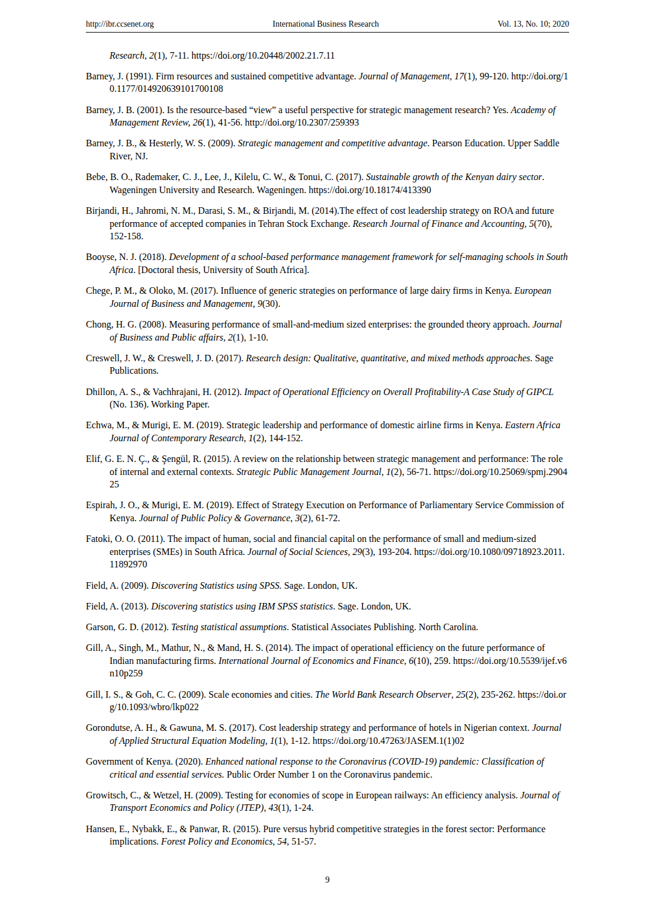http://ibr.ccsenet.org International Business Research Vol. 13, No. 10; 2020
Research, 2(1), 7-11. https://doi.org/10.20448/2002.21.7.11
Barney, J. (1991). Firm resources and sustained competitive advantage. Journal of Management, 17(1), 99-120. http://doi.org/10.1177/014920639101700108
Barney, J. B. (2001). Is the resource-based “view” a useful perspective for strategic management research? Yes. Academy of Management Review, 26(1), 41-56. http://doi.org/10.2307/259393
Barney, J. B., & Hesterly, W. S. (2009). Strategic management and competitive advantage. Pearson Education. Upper Saddle River, NJ.
Bebe, B. O., Rademaker, C. J., Lee, J., Kilelu, C. W., & Tonui, C. (2017). Sustainable growth of the Kenyan dairy sector. Wageningen University and Research. Wageningen. https://doi.org/10.18174/413390
Birjandi, H., Jahromi, N. M., Darasi, S. M., & Birjandi, M. (2014).The effect of cost leadership strategy on ROA and future performance of accepted companies in Tehran Stock Exchange. Research Journal of Finance and Accounting, 5(70), 152-158.
Booyse, N. J. (2018). Development of a school-based performance management framework for self-managing schools in South Africa. [Doctoral thesis, University of South Africa].
Chege, P. M., & Oloko, M. (2017). Influence of generic strategies on performance of large dairy firms in Kenya. European Journal of Business and Management, 9(30).
Chong, H. G. (2008). Measuring performance of small-and-medium sized enterprises: the grounded theory approach. Journal of Business and Public affairs, 2(1), 1-10.
Creswell, J. W., & Creswell, J. D. (2017). Research design: Qualitative, quantitative, and mixed methods approaches. Sage Publications.
Dhillon, A. S., & Vachhrajani, H. (2012). Impact of Operational Efficiency on Overall Profitability-A Case Study of GIPCL (No. 136). Working Paper.
Echwa, M., & Murigi, E. M. (2019). Strategic leadership and performance of domestic airline firms in Kenya. Eastern Africa Journal of Contemporary Research, 1(2), 144-152.
Elif, G. E. N. Ç., & Şengül, R. (2015). A review on the relationship between strategic management and performance: The role of internal and external contexts. Strategic Public Management Journal, 1(2), 56-71. https://doi.org/10.25069/spmj.290425
Espirah, J. O., & Murigi, E. M. (2019). Effect of Strategy Execution on Performance of Parliamentary Service Commission of Kenya. Journal of Public Policy & Governance, 3(2), 61-72.
Fatoki, O. O. (2011). The impact of human, social and financial capital on the performance of small and medium-sized enterprises (SMEs) in South Africa. Journal of Social Sciences, 29(3), 193-204. https://doi.org/10.1080/09718923.2011.11892970
Field, A. (2009). Discovering Statistics using SPSS. Sage. London, UK.
Field, A. (2013). Discovering statistics using IBM SPSS statistics. Sage. London, UK.
Garson, G. D. (2012). Testing statistical assumptions. Statistical Associates Publishing. North Carolina.
Gill, A., Singh, M., Mathur, N., & Mand, H. S. (2014). The impact of operational efficiency on the future performance of Indian manufacturing firms. International Journal of Economics and Finance, 6(10), 259. https://doi.org/10.5539/ijef.v6n10p259
Gill, I. S., & Goh, C. C. (2009). Scale economies and cities. The World Bank Research Observer, 25(2), 235-262. https://doi.org/10.1093/wbro/lkp022
Gorondutse, A. H., & Gawuna, M. S. (2017). Cost leadership strategy and performance of hotels in Nigerian context. Journal of Applied Structural Equation Modeling, 1(1), 1-12. https://doi.org/10.47263/JASEM.1(1)02
Government of Kenya. (2020). Enhanced national response to the Coronavirus (COVID-19) pandemic: Classification of critical and essential services. Public Order Number 1 on the Coronavirus pandemic.
Growitsch, C., & Wetzel, H. (2009). Testing for economies of scope in European railways: An efficiency analysis. Journal of Transport Economics and Policy (JTEP), 43(1), 1-24.
Hansen, E., Nybakk, E., & Panwar, R. (2015). Pure versus hybrid competitive strategies in the forest sector: Performance implications. Forest Policy and Economics, 54, 51-57.
9